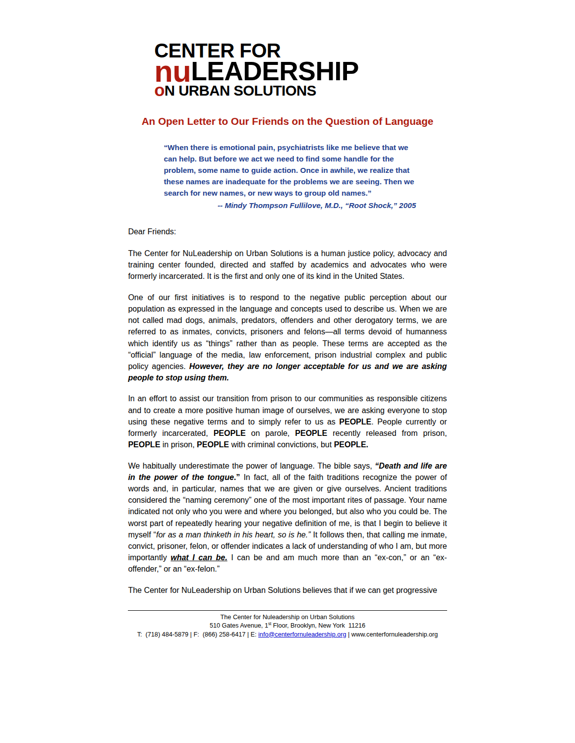CENTER FOR nu LEADERSHIP o N URBAN SOLUTIONS
An Open Letter to Our Friends on the Question of Language
“When there is emotional pain, psychiatrists like me believe that we can help. But before we act we need to find some handle for the problem, some name to guide action. Once in awhile, we realize that these names are inadequate for the problems we are seeing. Then we search for new names, or new ways to group old names.” -- Mindy Thompson Fullilove, M.D., “Root Shock,” 2005
Dear Friends:
The Center for NuLeadership on Urban Solutions is a human justice policy, advocacy and training center founded, directed and staffed by academics and advocates who were formerly incarcerated. It is the first and only one of its kind in the United States.
One of our first initiatives is to respond to the negative public perception about our population as expressed in the language and concepts used to describe us. When we are not called mad dogs, animals, predators, offenders and other derogatory terms, we are referred to as inmates, convicts, prisoners and felons—all terms devoid of humanness which identify us as “things” rather than as people. These terms are accepted as the “official” language of the media, law enforcement, prison industrial complex and public policy agencies. However, they are no longer acceptable for us and we are asking people to stop using them.
In an effort to assist our transition from prison to our communities as responsible citizens and to create a more positive human image of ourselves, we are asking everyone to stop using these negative terms and to simply refer to us as PEOPLE. People currently or formerly incarcerated, PEOPLE on parole, PEOPLE recently released from prison, PEOPLE in prison, PEOPLE with criminal convictions, but PEOPLE.
We habitually underestimate the power of language. The bible says, “Death and life are in the power of the tongue.” In fact, all of the faith traditions recognize the power of words and, in particular, names that we are given or give ourselves. Ancient traditions considered the “naming ceremony” one of the most important rites of passage. Your name indicated not only who you were and where you belonged, but also who you could be. The worst part of repeatedly hearing your negative definition of me, is that I begin to believe it myself “for as a man thinketh in his heart, so is he.” It follows then, that calling me inmate, convict, prisoner, felon, or offender indicates a lack of understanding of who I am, but more importantly what I can be. I can be and am much more than an “ex-con,” or an “ex-offender,” or an “ex-felon.”
The Center for NuLeadership on Urban Solutions believes that if we can get progressive
The Center for Nuleadership on Urban Solutions
510 Gates Avenue, 1st Floor, Brooklyn, New York 11216
T: (718) 484-5879 | F: (866) 258-6417 | E: info@centerfornuleadership.org | www.centerfornuleadership.org